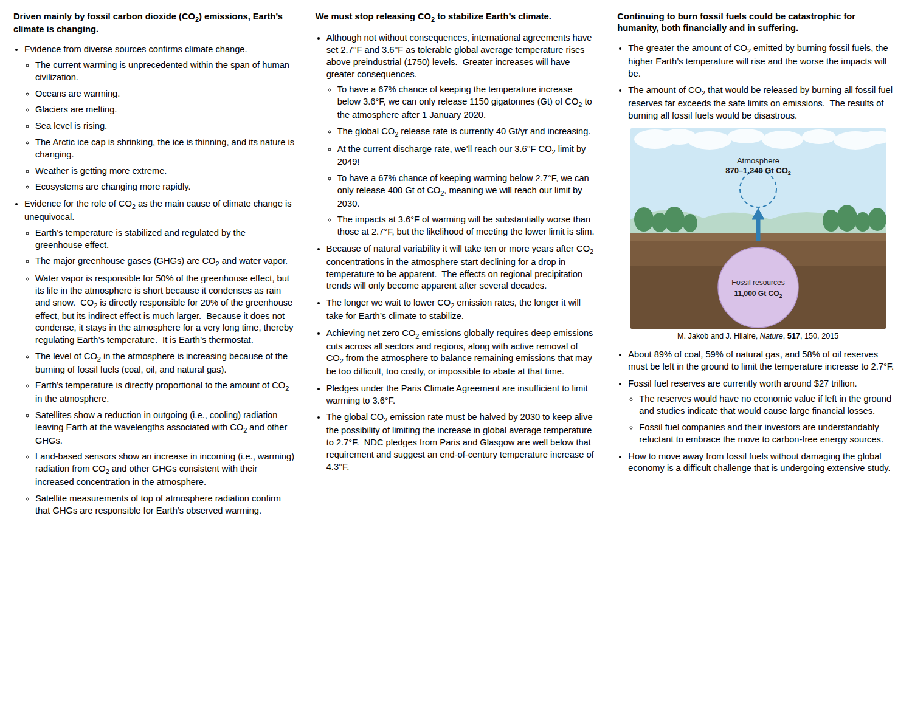Driven mainly by fossil carbon dioxide (CO2) emissions, Earth’s climate is changing.
Evidence from diverse sources confirms climate change.
The current warming is unprecedented within the span of human civilization.
Oceans are warming.
Glaciers are melting.
Sea level is rising.
The Arctic ice cap is shrinking, the ice is thinning, and its nature is changing.
Weather is getting more extreme.
Ecosystems are changing more rapidly.
Evidence for the role of CO2 as the main cause of climate change is unequivocal.
Earth’s temperature is stabilized and regulated by the greenhouse effect.
The major greenhouse gases (GHGs) are CO2 and water vapor.
Water vapor is responsible for 50% of the greenhouse effect, but its life in the atmosphere is short because it condenses as rain and snow. CO2 is directly responsible for 20% of the greenhouse effect, but its indirect effect is much larger. Because it does not condense, it stays in the atmosphere for a very long time, thereby regulating Earth’s temperature. It is Earth’s thermostat.
The level of CO2 in the atmosphere is increasing because of the burning of fossil fuels (coal, oil, and natural gas).
Earth’s temperature is directly proportional to the amount of CO2 in the atmosphere.
Satellites show a reduction in outgoing (i.e., cooling) radiation leaving Earth at the wavelengths associated with CO2 and other GHGs.
Land-based sensors show an increase in incoming (i.e., warming) radiation from CO2 and other GHGs consistent with their increased concentration in the atmosphere.
Satellite measurements of top of atmosphere radiation confirm that GHGs are responsible for Earth’s observed warming.
We must stop releasing CO2 to stabilize Earth’s climate.
Although not without consequences, international agreements have set 2.7°F and 3.6°F as tolerable global average temperature rises above preindustrial (1750) levels. Greater increases will have greater consequences.
To have a 67% chance of keeping the temperature increase below 3.6°F, we can only release 1150 gigatonnes (Gt) of CO2 to the atmosphere after 1 January 2020.
The global CO2 release rate is currently 40 Gt/yr and increasing.
At the current discharge rate, we’ll reach our 3.6°F CO2 limit by 2049!
To have a 67% chance of keeping warming below 2.7°F, we can only release 400 Gt of CO2, meaning we will reach our limit by 2030.
The impacts at 3.6°F of warming will be substantially worse than those at 2.7°F, but the likelihood of meeting the lower limit is slim.
Because of natural variability it will take ten or more years after CO2 concentrations in the atmosphere start declining for a drop in temperature to be apparent. The effects on regional precipitation trends will only become apparent after several decades.
The longer we wait to lower CO2 emission rates, the longer it will take for Earth’s climate to stabilize.
Achieving net zero CO2 emissions globally requires deep emissions cuts across all sectors and regions, along with active removal of CO2 from the atmosphere to balance remaining emissions that may be too difficult, too costly, or impossible to abate at that time.
Pledges under the Paris Climate Agreement are insufficient to limit warming to 3.6°F.
The global CO2 emission rate must be halved by 2030 to keep alive the possibility of limiting the increase in global average temperature to 2.7°F. NDC pledges from Paris and Glasgow are well below that requirement and suggest an end-of-century temperature increase of 4.3°F.
Continuing to burn fossil fuels could be catastrophic for humanity, both financially and in suffering.
The greater the amount of CO2 emitted by burning fossil fuels, the higher Earth’s temperature will rise and the worse the impacts will be.
The amount of CO2 that would be released by burning all fossil fuel reserves far exceeds the safe limits on emissions. The results of burning all fossil fuels would be disastrous.
Atmosphere 870–1,240 Gt CO2 Fossil resources 11,000 Gt CO2
M. Jakob and J. Hilaire, Nature, 517, 150, 2015
About 89% of coal, 59% of natural gas, and 58% of oil reserves must be left in the ground to limit the temperature increase to 2.7°F.
Fossil fuel reserves are currently worth around $27 trillion.
The reserves would have no economic value if left in the ground and studies indicate that would cause large financial losses.
Fossil fuel companies and their investors are understandably reluctant to embrace the move to carbon-free energy sources.
How to move away from fossil fuels without damaging the global economy is a difficult challenge that is undergoing extensive study.